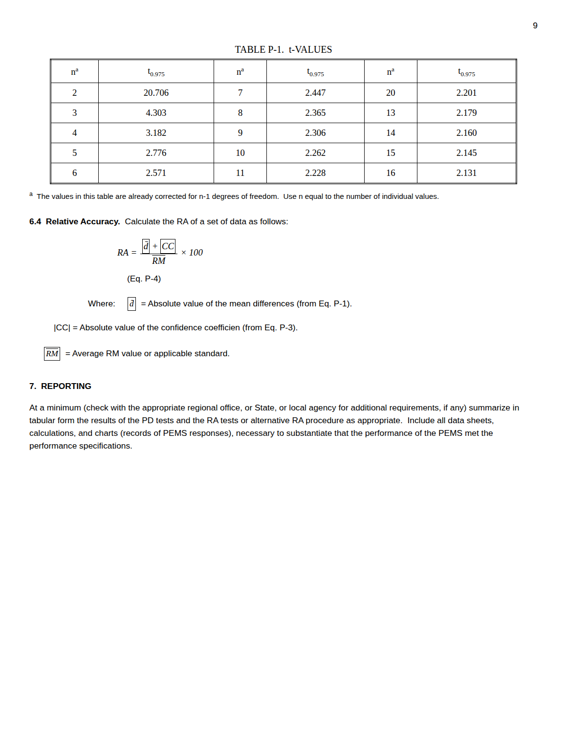9
TABLE P-1. t-VALUES
| n a | t 0.975 | n a | t 0.975 | n a | t 0.975 |
| 2 | 20.706 | 7 | 2.447 | 20 | 2.201 |
| 3 | 4.303 | 8 | 2.365 | 13 | 2.179 |
| 4 | 3.182 | 9 | 2.306 | 14 | 2.160 |
| 5 | 2.776 | 10 | 2.262 | 15 | 2.145 |
| 6 | 2.571 | 11 | 2.228 | 16 | 2.131 |
a The values in this table are already corrected for n-1 degrees of freedom. Use n equal to the number of individual values.
6.4 Relative Accuracy. Calculate the RA of a set of data as follows:
RA = d̄ + CC RM × 100
(Eq. P-4)
Where: d̄ = Absolute value of the mean differences (from Eq. P-1).
|CC| = Absolute value of the confidence coefficien (from Eq. P-3).
RM = Average RM value or applicable standard.
7. REPORTING
At a minimum (check with the appropriate regional office, or State, or local agency for additional requirements, if any) summarize in tabular form the results of the PD tests and the RA tests or alternative RA procedure as appropriate. Include all data sheets, calculations, and charts (records of PEMS responses), necessary to substantiate that the performance of the PEMS met the performance specifications.